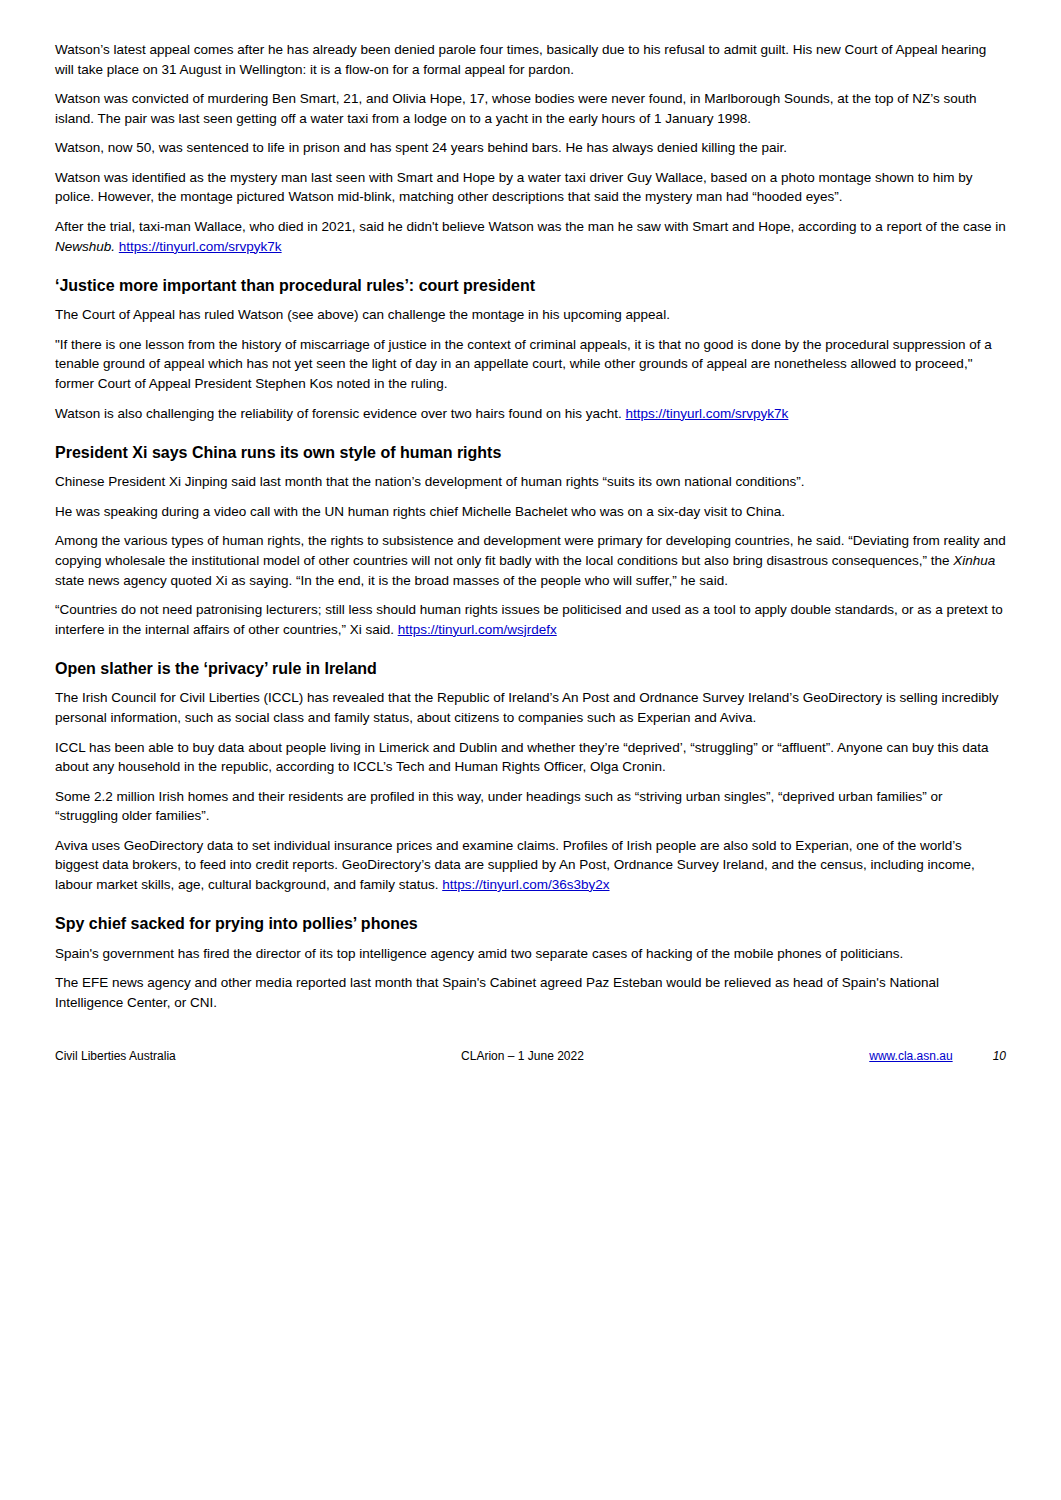Watson’s latest appeal comes after he has already been denied parole four times, basically due to his refusal to admit guilt. His new Court of Appeal hearing will take place on 31 August in Wellington: it is a flow-on for a formal appeal for pardon.
Watson was convicted of murdering Ben Smart, 21, and Olivia Hope, 17, whose bodies were never found, in Marlborough Sounds, at the top of NZ’s south island. The pair was last seen getting off a water taxi from a lodge on to a yacht in the early hours of 1 January 1998.
Watson, now 50, was sentenced to life in prison and has spent 24 years behind bars. He has always denied killing the pair.
Watson was identified as the mystery man last seen with Smart and Hope by a water taxi driver Guy Wallace, based on a photo montage shown to him by police. However, the montage pictured Watson mid-blink, matching other descriptions that said the mystery man had “hooded eyes”.
After the trial, taxi-man Wallace, who died in 2021, said he didn't believe Watson was the man he saw with Smart and Hope, according to a report of the case in Newshub. https://tinyurl.com/srvpyk7k
‘Justice more important than procedural rules’: court president
The Court of Appeal has ruled Watson (see above) can challenge the montage in his upcoming appeal.
"If there is one lesson from the history of miscarriage of justice in the context of criminal appeals, it is that no good is done by the procedural suppression of a tenable ground of appeal which has not yet seen the light of day in an appellate court, while other grounds of appeal are nonetheless allowed to proceed," former Court of Appeal President Stephen Kos noted in the ruling.
Watson is also challenging the reliability of forensic evidence over two hairs found on his yacht. https://tinyurl.com/srvpyk7k
President Xi says China runs its own style of human rights
Chinese President Xi Jinping said last month that the nation’s development of human rights “suits its own national conditions”.
He was speaking during a video call with the UN human rights chief Michelle Bachelet who was on a six-day visit to China.
Among the various types of human rights, the rights to subsistence and development were primary for developing countries, he said. “Deviating from reality and copying wholesale the institutional model of other countries will not only fit badly with the local conditions but also bring disastrous consequences,” the Xinhua state news agency quoted Xi as saying. “In the end, it is the broad masses of the people who will suffer,” he said.
“Countries do not need patronising lecturers; still less should human rights issues be politicised and used as a tool to apply double standards, or as a pretext to interfere in the internal affairs of other countries,” Xi said. https://tinyurl.com/wsjrdefx
Open slather is the ‘privacy’ rule in Ireland
The Irish Council for Civil Liberties (ICCL) has revealed that the Republic of Ireland’s An Post and Ordnance Survey Ireland’s GeoDirectory is selling incredibly personal information, such as social class and family status, about citizens to companies such as Experian and Aviva.
ICCL has been able to buy data about people living in Limerick and Dublin and whether they’re “deprived’, “struggling” or “affluent”. Anyone can buy this data about any household in the republic, according to ICCL’s Tech and Human Rights Officer, Olga Cronin.
Some 2.2 million Irish homes and their residents are profiled in this way, under headings such as “striving urban singles”, “deprived urban families” or “struggling older families”.
Aviva uses GeoDirectory data to set individual insurance prices and examine claims. Profiles of Irish people are also sold to Experian, one of the world’s biggest data brokers, to feed into credit reports. GeoDirectory’s data are supplied by An Post, Ordnance Survey Ireland, and the census, including income, labour market skills, age, cultural background, and family status. https://tinyurl.com/36s3by2x
Spy chief sacked for prying into pollies’ phones
Spain's government has fired the director of its top intelligence agency amid two separate cases of hacking of the mobile phones of politicians.
The EFE news agency and other media reported last month that Spain's Cabinet agreed Paz Esteban would be relieved as head of Spain's National Intelligence Center, or CNI.
Civil Liberties Australia CLArion – 1 June 2022 www.cla.asn.au 10